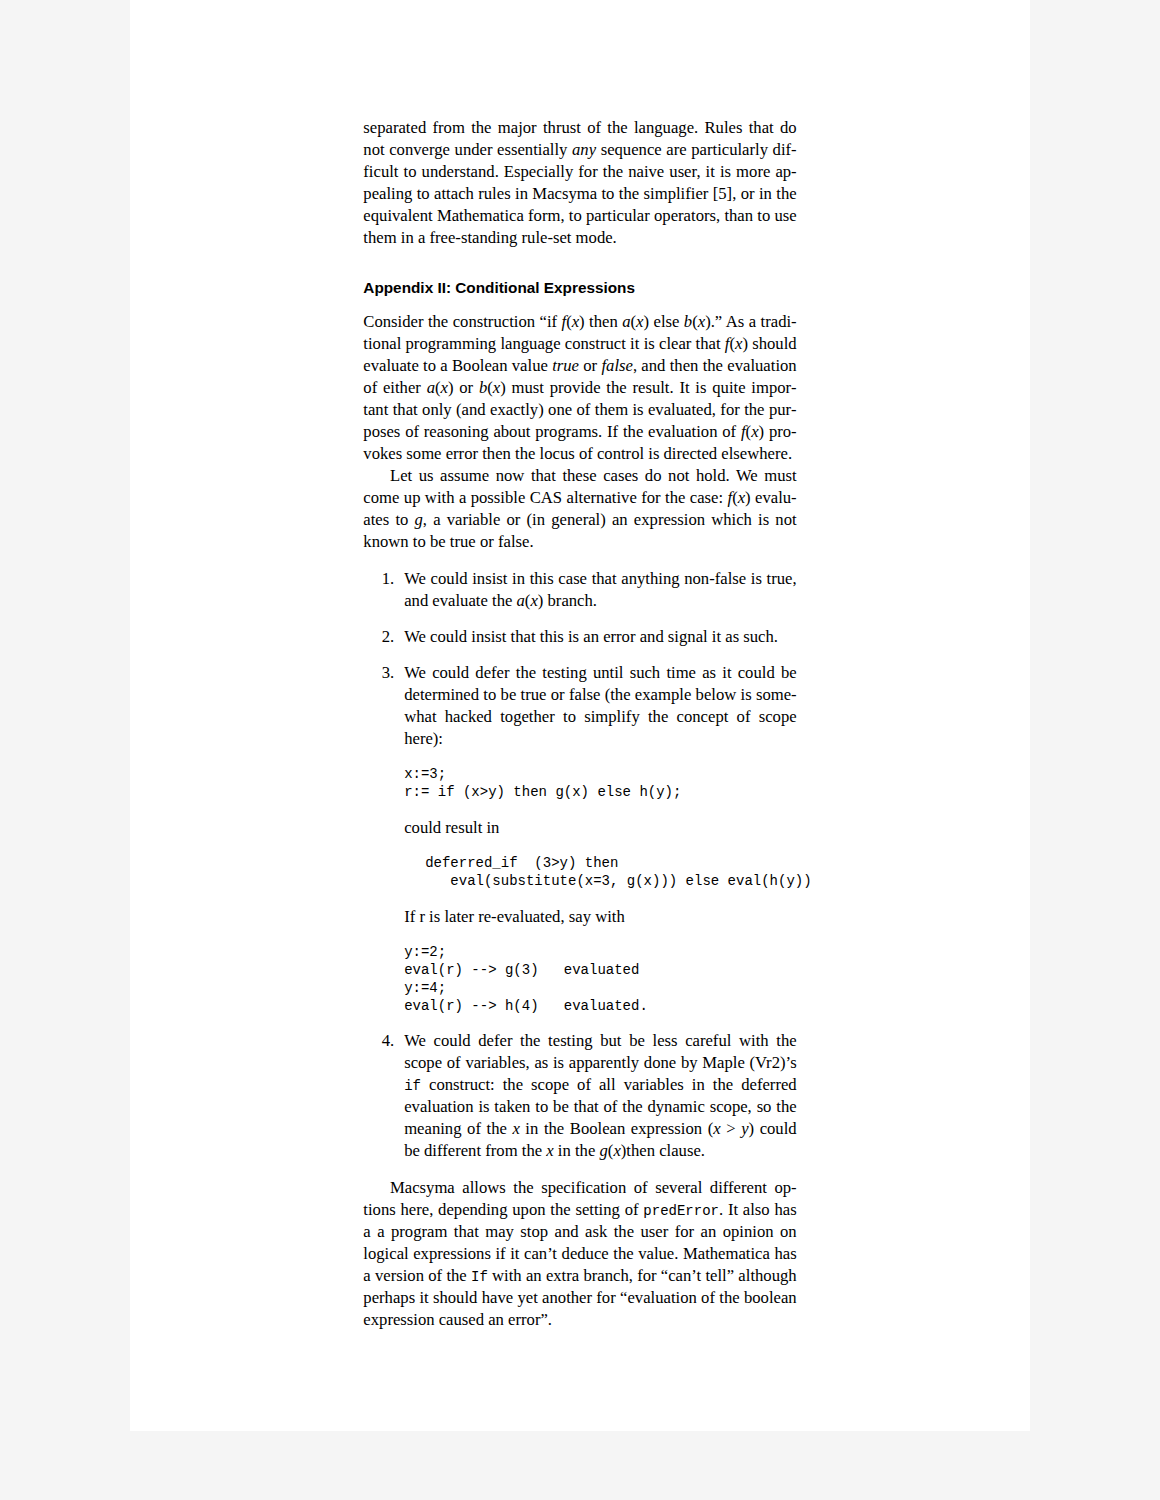separated from the major thrust of the language. Rules that do not converge under essentially any sequence are particularly difficult to understand. Especially for the naive user, it is more appealing to attach rules in Macsyma to the simplifier [5], or in the equivalent Mathematica form, to particular operators, than to use them in a free-standing rule-set mode.
Appendix II: Conditional Expressions
Consider the construction “if f(x) then a(x) else b(x).” As a traditional programming language construct it is clear that f(x) should evaluate to a Boolean value true or false, and then the evaluation of either a(x) or b(x) must provide the result. It is quite important that only (and exactly) one of them is evaluated, for the purposes of reasoning about programs. If the evaluation of f(x) provokes some error then the locus of control is directed elsewhere.
Let us assume now that these cases do not hold. We must come up with a possible CAS alternative for the case: f(x) evaluates to g, a variable or (in general) an expression which is not known to be true or false.
We could insist in this case that anything non-false is true, and evaluate the a(x) branch.
We could insist that this is an error and signal it as such.
We could defer the testing until such time as it could be determined to be true or false (the example below is somewhat hacked together to simplify the concept of scope here):
x:=3;
r:= if (x>y) then g(x) else h(y);
could result in
deferred_if  (3>y) then
   eval(substitute(x=3, g(x))) else eval(h(y))
If r is later re-evaluated, say with
y:=2;
eval(r) --> g(3)   evaluated
y:=4;
eval(r) --> h(4)   evaluated.
We could defer the testing but be less careful with the scope of variables, as is apparently done by Maple (Vr2)’s if construct: the scope of all variables in the deferred evaluation is taken to be that of the dynamic scope, so the meaning of the x in the Boolean expression (x > y) could be different from the x in the g(x)then clause.
Macsyma allows the specification of several different options here, depending upon the setting of predError. It also has a a program that may stop and ask the user for an opinion on logical expressions if it can’t deduce the value. Mathematica has a version of the If with an extra branch, for “can’t tell” although perhaps it should have yet another for “evaluation of the boolean expression caused an error”.